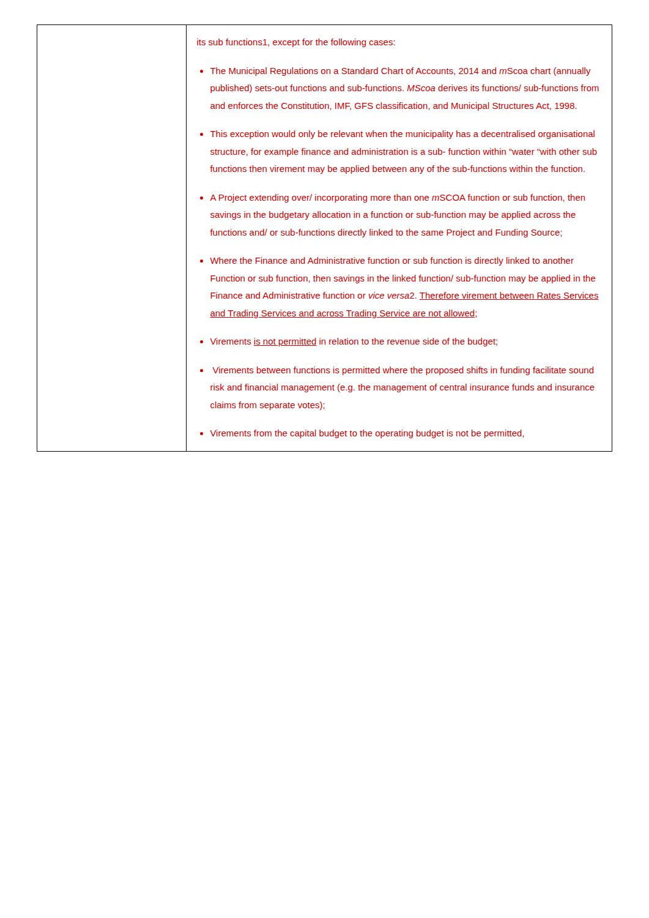| | its sub functions1, except for the following cases: The Municipal Regulations on a Standard Chart of Accounts, 2014 and m Scoa chart (annually published) sets-out functions and sub-functions. MScoa derives its functions/ sub-functions from and enforces the Constitution, IMF, GFS classification, and Municipal Structures Act, 1998. This exception would only be relevant when the municipality has a decentralised organisational structure, for example finance and administration is a sub- function within “water “with other sub functions then virement may be applied between any of the sub-functions within the function. A Project extending over/ incorporating more than one m SCOA function or sub function, then savings in the budgetary allocation in a function or sub-function may be applied across the functions and/ or sub-functions directly linked to the same Project and Funding Source; Where the Finance and Administrative function or sub function is directly linked to another Function or sub function, then savings in the linked function/ sub-function may be applied in the Finance and Administrative function or vice versa 2. Therefore virement between Rates Services and Trading Services and across Trading Service are not allowed ; Virements is not permitted in relation to the revenue side of the budget; Virements between functions is permitted where the proposed shifts in funding facilitate sound risk and financial management (e.g. the management of central insurance funds and insurance claims from separate votes); Virements from the capital budget to the operating budget is not be permitted, |